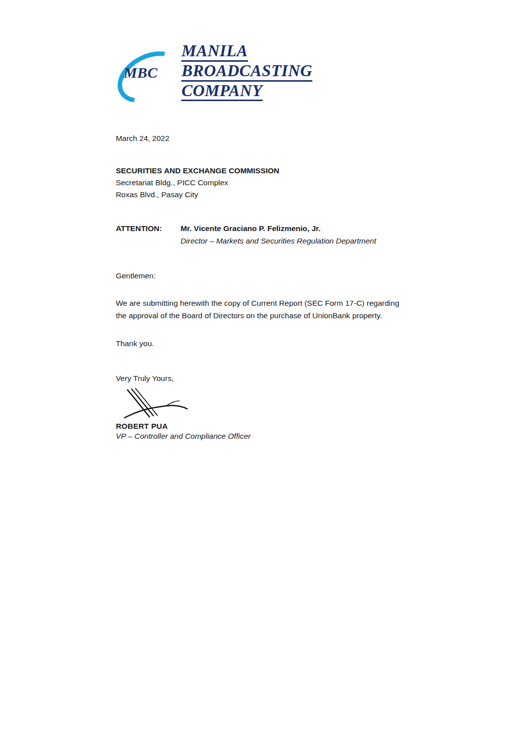MBC
MANILA BROADCASTING COMPANY
March 24, 2022
SECURITIES AND EXCHANGE COMMISSION
Secretariat Bldg., PICC Complex
Roxas Blvd., Pasay City
ATTENTION: Mr. Vicente Graciano P. Felizmenio, Jr. Director – Markets and Securities Regulation Department
Gentlemen:
We are submitting herewith the copy of Current Report (SEC Form 17-C) regarding the approval of the Board of Directors on the purchase of UnionBank property.
Thank you.
Very Truly Yours,
ROBERT PUA
VP – Controller and Compliance Officer